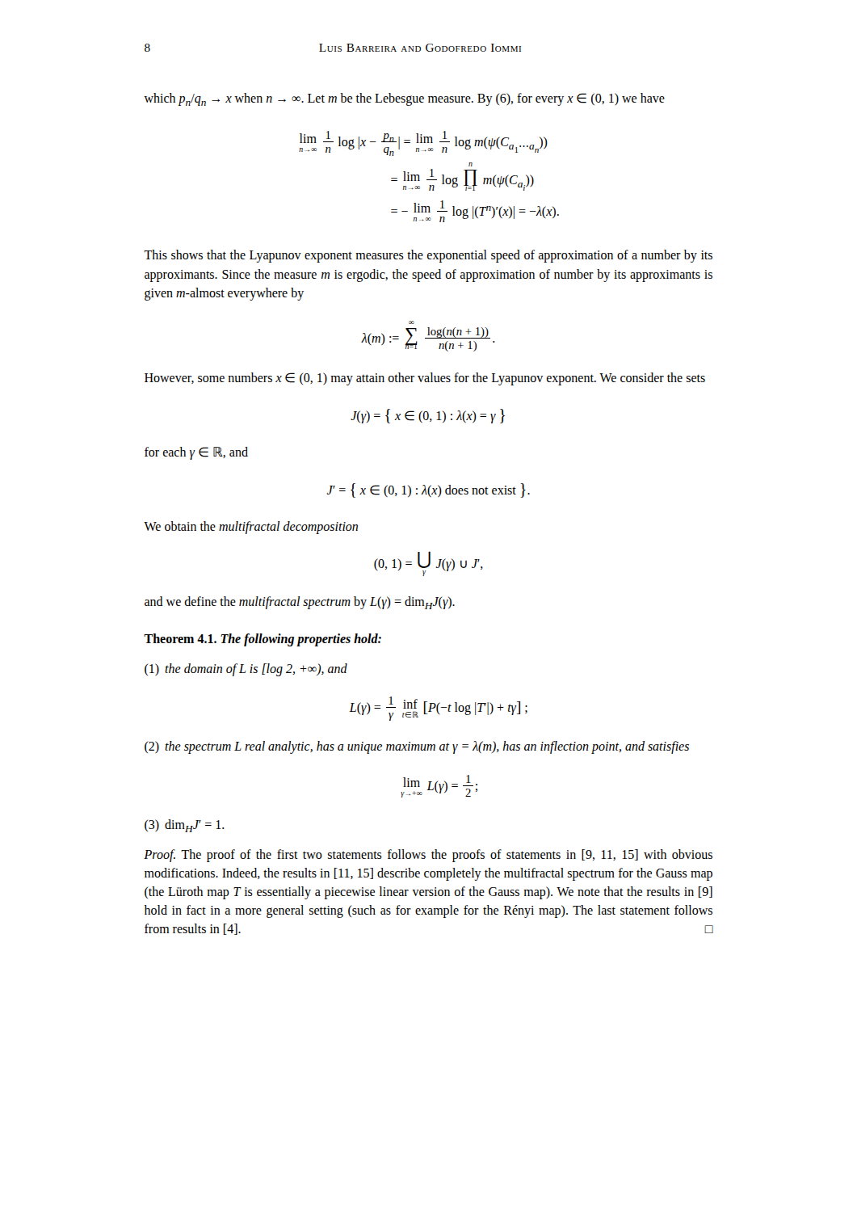8 Luis Barreira and Godofredo Iommi
which pn/qn → x when n → ∞. Let m be the Lebesgue measure. By (6), for every x ∈ (0, 1) we have
lim n→∞ 1 n log |x − pn qn| = lim n→∞ 1 n log m(ψ(Ca1⋯an)) = lim n→∞ 1 n log n∏i=1 m(ψ(Cai)) = − lim n→∞ 1 n log |(Tn)′(x)| = −λ(x).
This shows that the Lyapunov exponent measures the exponential speed of approximation of a number by its approximants. Since the measure m is ergodic, the speed of approximation of number by its approximants is given m-almost everywhere by
λ(m) := ∞∑n=1 log(n(n + 1)) n(n + 1).
However, some numbers x ∈ (0, 1) may attain other values for the Lyapunov exponent. We consider the sets
J(γ) = { x ∈ (0, 1) : λ(x) = γ }
for each γ ∈ ℝ, and
J′ = { x ∈ (0, 1) : λ(x) does not exist }.
We obtain the multifractal decomposition
(0, 1) = ⋃γ J(γ) ∪ J′,
and we define the multifractal spectrum by L(γ) = dimHJ(γ).
Theorem 4.1. The following properties hold:
the domain of L is [log 2, +∞), and
L(γ) = 1 γ inf t∈ℝ [P(−t log |T′|) + tγ] ;
the spectrum L real analytic, has a unique maximum at γ = λ(m), has an inflection point, and satisfies
lim γ→+∞ L(γ) = 12;
dimHJ′ = 1.
Proof. The proof of the first two statements follows the proofs of statements in [9, 11, 15] with obvious modifications. Indeed, the results in [11, 15] describe completely the multifractal spectrum for the Gauss map (the Lüroth map T is essentially a piecewise linear version of the Gauss map). We note that the results in [9] hold in fact in a more general setting (such as for example for the Rényi map). The last statement follows from results in [4]. □